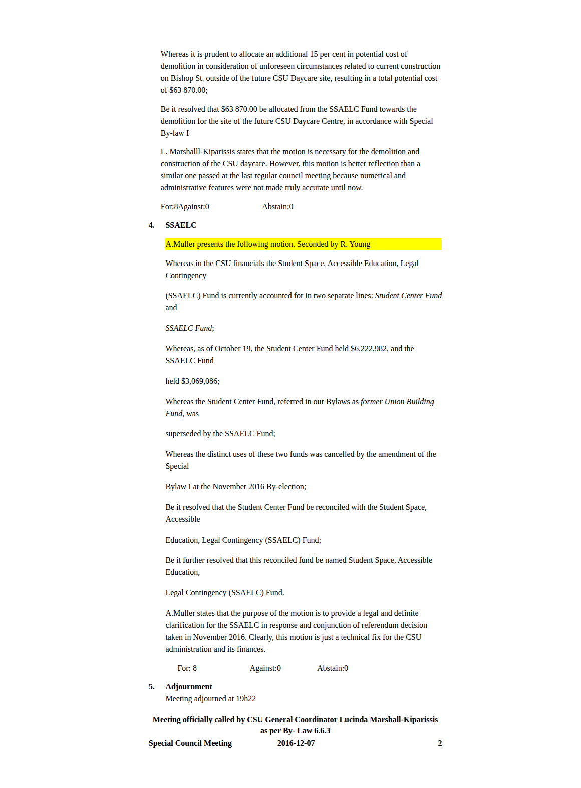Whereas it is prudent to allocate an additional 15 per cent in potential cost of demolition in consideration of unforeseen circumstances related to current construction on Bishop St. outside of the future CSU Daycare site, resulting in a total potential cost of $63 870.00;
Be it resolved that $63 870.00 be allocated from the SSAELC Fund towards the demolition for the site of the future CSU Daycare Centre, in accordance with Special By-law I
L. Marshalll-Kiparissis states that the motion is necessary for the demolition and construction of the CSU daycare. However, this motion is better reflection than a similar one passed at the last regular council meeting because numerical and administrative features were not made truly accurate until now.
For:8Against:0 Abstain:0
SSAELC
A.Muller presents the following motion. Seconded by R. Young
Whereas in the CSU financials the Student Space, Accessible Education, Legal Contingency
(SSAELC) Fund is currently accounted for in two separate lines: Student Center Fund and
SSAELC Fund;
Whereas, as of October 19, the Student Center Fund held $6,222,982, and the SSAELC Fund
held $3,069,086;
Whereas the Student Center Fund, referred in our Bylaws as former Union Building Fund, was
superseded by the SSAELC Fund;
Whereas the distinct uses of these two funds was cancelled by the amendment of the Special
Bylaw I at the November 2016 By-election;
Be it resolved that the Student Center Fund be reconciled with the Student Space, Accessible
Education, Legal Contingency (SSAELC) Fund;
Be it further resolved that this reconciled fund be named Student Space, Accessible Education,
Legal Contingency (SSAELC) Fund.
A.Muller states that the purpose of the motion is to provide a legal and definite clarification for the SSAELC in response and conjunction of referendum decision taken in November 2016. Clearly, this motion is just a technical fix for the CSU administration and its finances.
For: 8 Against:0 Abstain:0
Adjournment
Meeting adjourned at 19h22
Meeting officially called by CSU General Coordinator Lucinda Marshall-Kiparissis as per By- Law 6.6.3
Special Council Meeting
2016-12-07
2